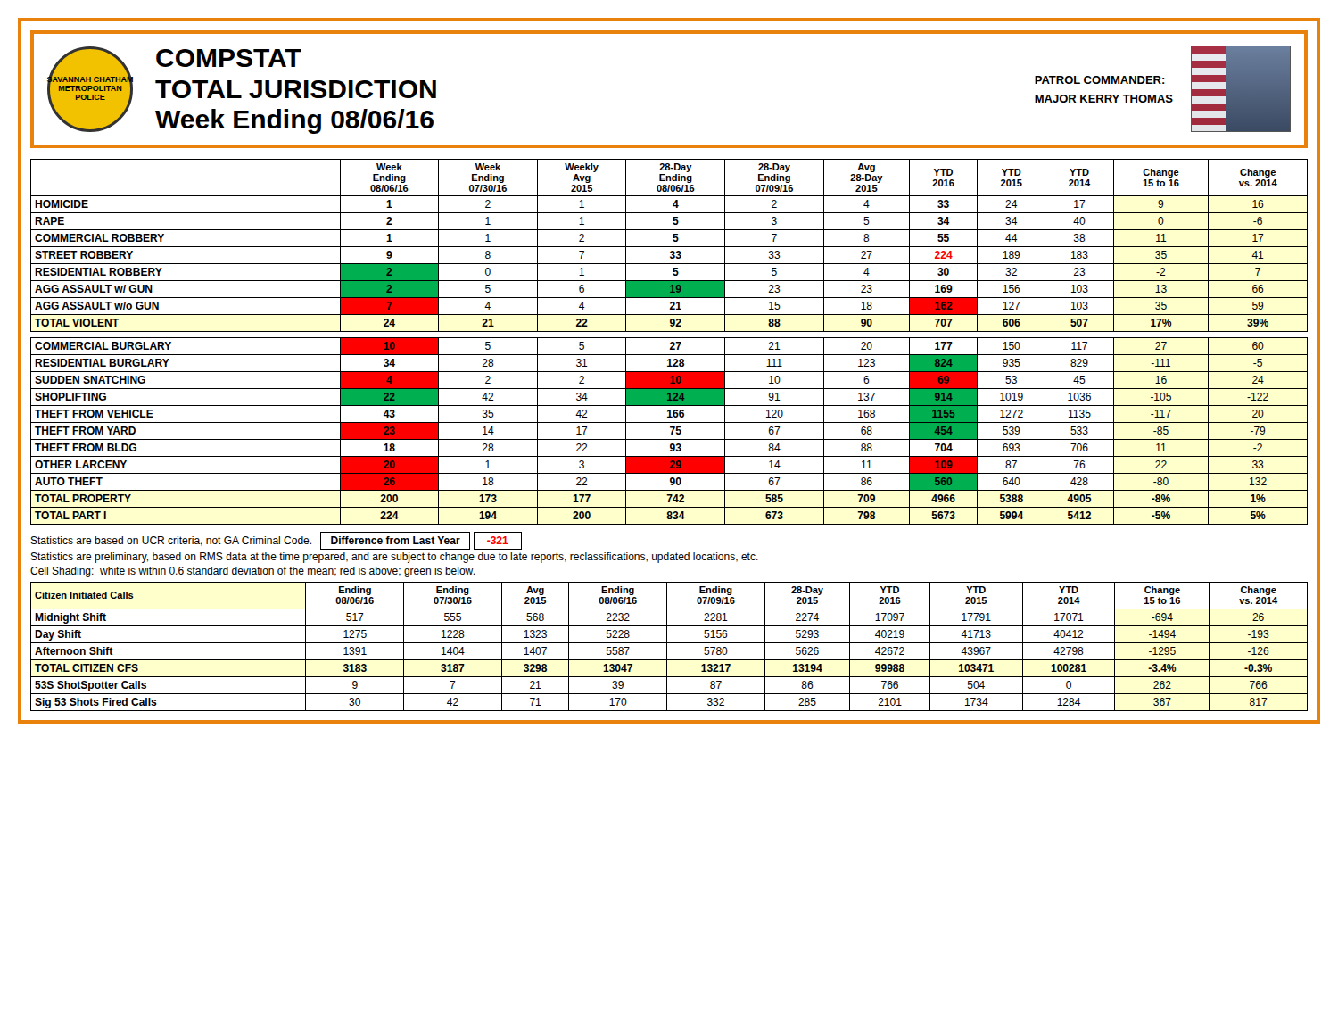SAVANNAH CHATHAM
METROPOLITAN
POLICE
COMPSTAT
TOTAL JURISDICTION
Week Ending 08/06/16
PATROL COMMANDER:
MAJOR KERRY THOMAS
| | Week Ending 08/06/16 | Week Ending 07/30/16 | Weekly Avg 2015 | 28-Day Ending 08/06/16 | 28-Day Ending 07/09/16 | Avg 28-Day 2015 | YTD 2016 | YTD 2015 | YTD 2014 | Change 15 to 16 | Change vs. 2014 |
| --- | --- | --- | --- | --- | --- | --- | --- | --- | --- | --- | --- |
| HOMICIDE | 1 | 2 | 1 | 4 | 2 | 4 | 33 | 24 | 17 | 9 | 16 |
| RAPE | 2 | 1 | 1 | 5 | 3 | 5 | 34 | 34 | 40 | 0 | -6 |
| COMMERCIAL ROBBERY | 1 | 1 | 2 | 5 | 7 | 8 | 55 | 44 | 38 | 11 | 17 |
| STREET ROBBERY | 9 | 8 | 7 | 33 | 33 | 27 | 224 | 189 | 183 | 35 | 41 |
| RESIDENTIAL ROBBERY | 2 | 0 | 1 | 5 | 5 | 4 | 30 | 32 | 23 | -2 | 7 |
| AGG ASSAULT w/ GUN | 2 | 5 | 6 | 19 | 23 | 23 | 169 | 156 | 103 | 13 | 66 |
| AGG ASSAULT w/o GUN | 7 | 4 | 4 | 21 | 15 | 18 | 162 | 127 | 103 | 35 | 59 |
| TOTAL VIOLENT | 24 | 21 | 22 | 92 | 88 | 90 | 707 | 606 | 507 | 17% | 39% |
| COMMERCIAL BURGLARY | 10 | 5 | 5 | 27 | 21 | 20 | 177 | 150 | 117 | 27 | 60 |
| RESIDENTIAL BURGLARY | 34 | 28 | 31 | 128 | 111 | 123 | 824 | 935 | 829 | -111 | -5 |
| SUDDEN SNATCHING | 4 | 2 | 2 | 10 | 10 | 6 | 69 | 53 | 45 | 16 | 24 |
| SHOPLIFTING | 22 | 42 | 34 | 124 | 91 | 137 | 914 | 1019 | 1036 | -105 | -122 |
| THEFT FROM VEHICLE | 43 | 35 | 42 | 166 | 120 | 168 | 1155 | 1272 | 1135 | -117 | 20 |
| THEFT FROM YARD | 23 | 14 | 17 | 75 | 67 | 68 | 454 | 539 | 533 | -85 | -79 |
| THEFT FROM BLDG | 18 | 28 | 22 | 93 | 84 | 88 | 704 | 693 | 706 | 11 | -2 |
| OTHER LARCENY | 20 | 1 | 3 | 29 | 14 | 11 | 109 | 87 | 76 | 22 | 33 |
| AUTO THEFT | 26 | 18 | 22 | 90 | 67 | 86 | 560 | 640 | 428 | -80 | 132 |
| TOTAL PROPERTY | 200 | 173 | 177 | 742 | 585 | 709 | 4966 | 5388 | 4905 | -8% | 1% |
| TOTAL PART I | 224 | 194 | 200 | 834 | 673 | 798 | 5673 | 5994 | 5412 | -5% | 5% |
Statistics are based on UCR criteria, not GA Criminal Code. Difference from Last Year-321
Statistics are preliminary, based on RMS data at the time prepared, and are subject to change due to late reports, reclassifications, updated locations, etc.
Cell Shading: white is within 0.6 standard deviation of the mean; red is above; green is below.
| Citizen Initiated Calls | Ending 08/06/16 | Ending 07/30/16 | Avg 2015 | Ending 08/06/16 | Ending 07/09/16 | 28-Day 2015 | YTD 2016 | YTD 2015 | YTD 2014 | Change 15 to 16 | Change vs. 2014 |
| --- | --- | --- | --- | --- | --- | --- | --- | --- | --- | --- | --- |
| Midnight Shift | 517 | 555 | 568 | 2232 | 2281 | 2274 | 17097 | 17791 | 17071 | -694 | 26 |
| Day Shift | 1275 | 1228 | 1323 | 5228 | 5156 | 5293 | 40219 | 41713 | 40412 | -1494 | -193 |
| Afternoon Shift | 1391 | 1404 | 1407 | 5587 | 5780 | 5626 | 42672 | 43967 | 42798 | -1295 | -126 |
| TOTAL CITIZEN CFS | 3183 | 3187 | 3298 | 13047 | 13217 | 13194 | 99988 | 103471 | 100281 | -3.4% | -0.3% |
| 53S ShotSpotter Calls | 9 | 7 | 21 | 39 | 87 | 86 | 766 | 504 | 0 | 262 | 766 |
| Sig 53 Shots Fired Calls | 30 | 42 | 71 | 170 | 332 | 285 | 2101 | 1734 | 1284 | 367 | 817 |